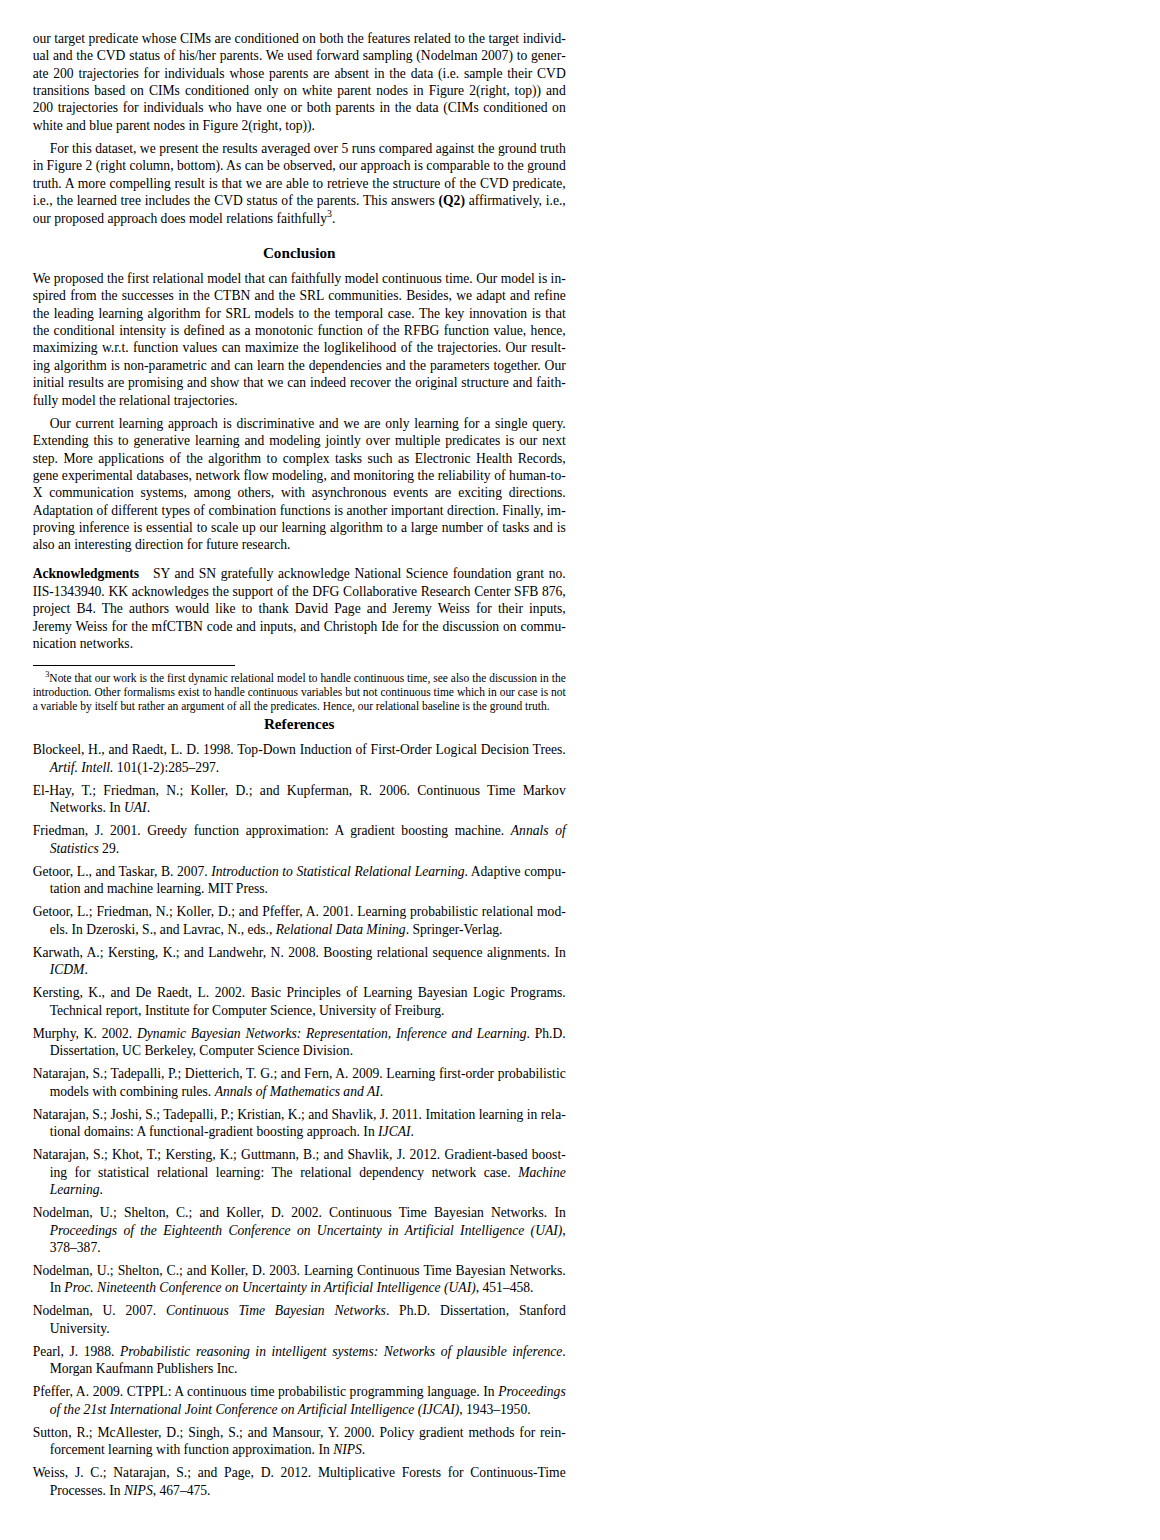our target predicate whose CIMs are conditioned on both the features related to the target individual and the CVD status of his/her parents. We used forward sampling (Nodelman 2007) to generate 200 trajectories for individuals whose parents are absent in the data (i.e. sample their CVD transitions based on CIMs conditioned only on white parent nodes in Figure 2(right, top)) and 200 trajectories for individuals who have one or both parents in the data (CIMs conditioned on white and blue parent nodes in Figure 2(right, top)).
For this dataset, we present the results averaged over 5 runs compared against the ground truth in Figure 2 (right column, bottom). As can be observed, our approach is comparable to the ground truth. A more compelling result is that we are able to retrieve the structure of the CVD predicate, i.e., the learned tree includes the CVD status of the parents. This answers (Q2) affirmatively, i.e., our proposed approach does model relations faithfully3.
Conclusion
We proposed the first relational model that can faithfully model continuous time. Our model is inspired from the successes in the CTBN and the SRL communities. Besides, we adapt and refine the leading learning algorithm for SRL models to the temporal case. The key innovation is that the conditional intensity is defined as a monotonic function of the RFBG function value, hence, maximizing w.r.t. function values can maximize the loglikelihood of the trajectories. Our resulting algorithm is non-parametric and can learn the dependencies and the parameters together. Our initial results are promising and show that we can indeed recover the original structure and faithfully model the relational trajectories.
Our current learning approach is discriminative and we are only learning for a single query. Extending this to generative learning and modeling jointly over multiple predicates is our next step. More applications of the algorithm to complex tasks such as Electronic Health Records, gene experimental databases, network flow modeling, and monitoring the reliability of human-to-X communication systems, among others, with asynchronous events are exciting directions. Adaptation of different types of combination functions is another important direction. Finally, improving inference is essential to scale up our learning algorithm to a large number of tasks and is also an interesting direction for future research.
Acknowledgments SY and SN gratefully acknowledge National Science foundation grant no. IIS-1343940. KK acknowledges the support of the DFG Collaborative Research Center SFB 876, project B4. The authors would like to thank David Page and Jeremy Weiss for their inputs, Jeremy Weiss for the mfCTBN code and inputs, and Christoph Ide for the discussion on communication networks.
3Note that our work is the first dynamic relational model to handle continuous time, see also the discussion in the introduction. Other formalisms exist to handle continuous variables but not continuous time which in our case is not a variable by itself but rather an argument of all the predicates. Hence, our relational baseline is the ground truth.
References
Blockeel, H., and Raedt, L. D. 1998. Top-Down Induction of First-Order Logical Decision Trees. Artif. Intell. 101(1-2):285–297.
El-Hay, T.; Friedman, N.; Koller, D.; and Kupferman, R. 2006. Continuous Time Markov Networks. In UAI.
Friedman, J. 2001. Greedy function approximation: A gradient boosting machine. Annals of Statistics 29.
Getoor, L., and Taskar, B. 2007. Introduction to Statistical Relational Learning. Adaptive computation and machine learning. MIT Press.
Getoor, L.; Friedman, N.; Koller, D.; and Pfeffer, A. 2001. Learning probabilistic relational models. In Dzeroski, S., and Lavrac, N., eds., Relational Data Mining. Springer-Verlag.
Karwath, A.; Kersting, K.; and Landwehr, N. 2008. Boosting relational sequence alignments. In ICDM.
Kersting, K., and De Raedt, L. 2002. Basic Principles of Learning Bayesian Logic Programs. Technical report, Institute for Computer Science, University of Freiburg.
Murphy, K. 2002. Dynamic Bayesian Networks: Representation, Inference and Learning. Ph.D. Dissertation, UC Berkeley, Computer Science Division.
Natarajan, S.; Tadepalli, P.; Dietterich, T. G.; and Fern, A. 2009. Learning first-order probabilistic models with combining rules. Annals of Mathematics and AI.
Natarajan, S.; Joshi, S.; Tadepalli, P.; Kristian, K.; and Shavlik, J. 2011. Imitation learning in relational domains: A functional-gradient boosting approach. In IJCAI.
Natarajan, S.; Khot, T.; Kersting, K.; Guttmann, B.; and Shavlik, J. 2012. Gradient-based boosting for statistical relational learning: The relational dependency network case. Machine Learning.
Nodelman, U.; Shelton, C.; and Koller, D. 2002. Continuous Time Bayesian Networks. In Proceedings of the Eighteenth Conference on Uncertainty in Artificial Intelligence (UAI), 378–387.
Nodelman, U.; Shelton, C.; and Koller, D. 2003. Learning Continuous Time Bayesian Networks. In Proc. Nineteenth Conference on Uncertainty in Artificial Intelligence (UAI), 451–458.
Nodelman, U. 2007. Continuous Time Bayesian Networks. Ph.D. Dissertation, Stanford University.
Pearl, J. 1988. Probabilistic reasoning in intelligent systems: Networks of plausible inference. Morgan Kaufmann Publishers Inc.
Pfeffer, A. 2009. CTPPL: A continuous time probabilistic programming language. In Proceedings of the 21st International Joint Conference on Artificial Intelligence (IJCAI), 1943–1950.
Sutton, R.; McAllester, D.; Singh, S.; and Mansour, Y. 2000. Policy gradient methods for reinforcement learning with function approximation. In NIPS.
Weiss, J. C.; Natarajan, S.; and Page, D. 2012. Multiplicative Forests for Continuous-Time Processes. In NIPS, 467–475.